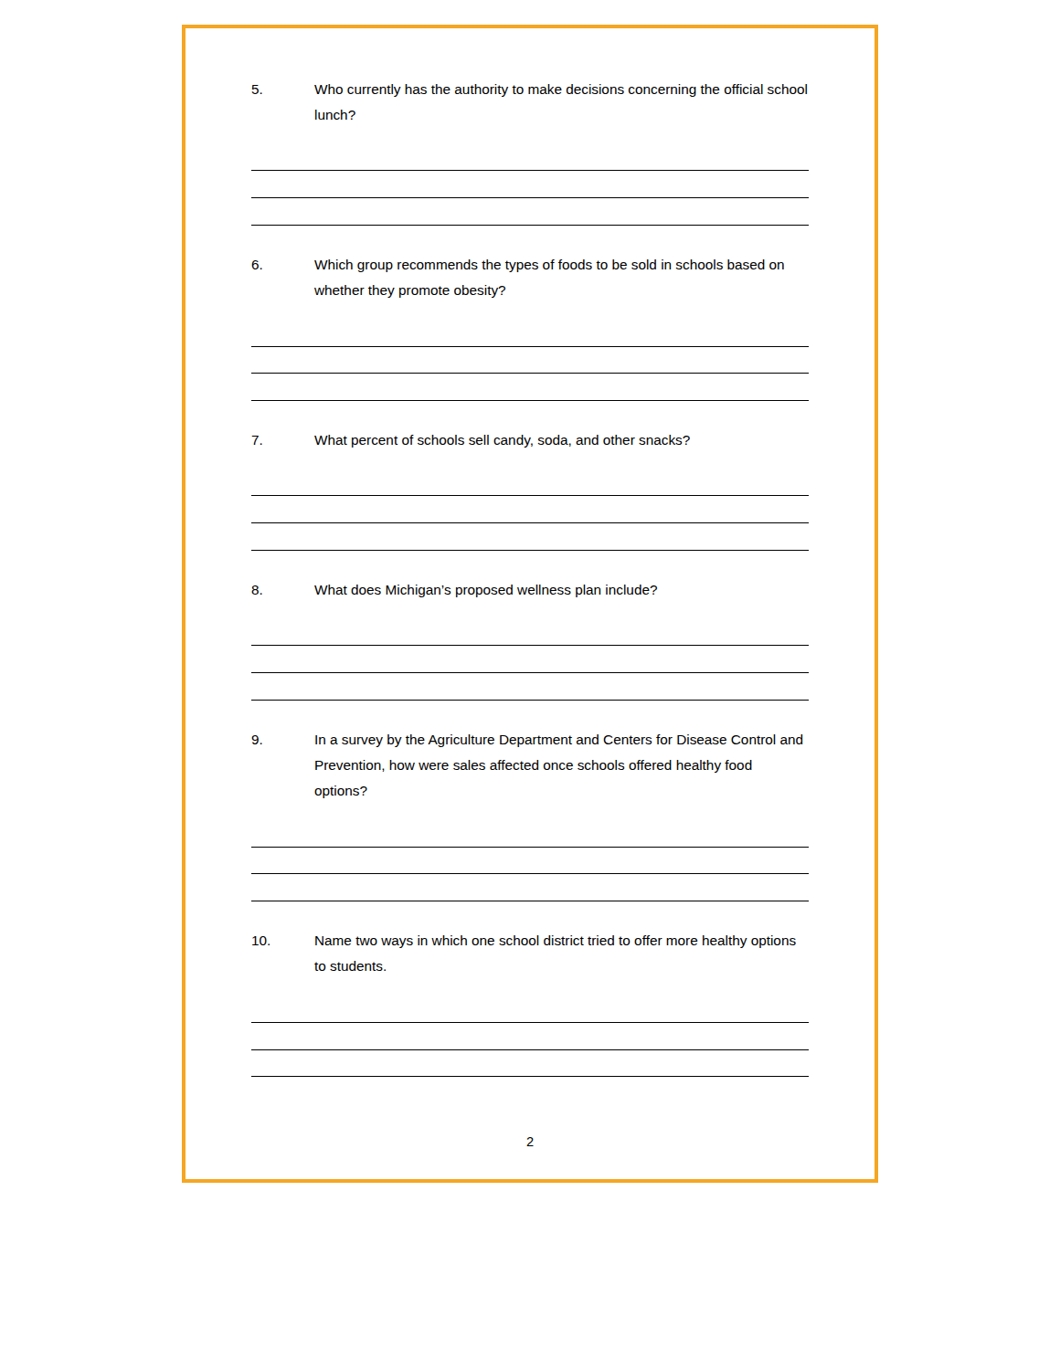Who currently has the authority to make decisions concerning the official school lunch?
Which group recommends the types of foods to be sold in schools based on whether they promote obesity?
What percent of schools sell candy, soda, and other snacks?
What does Michigan’s proposed wellness plan include?
In a survey by the Agriculture Department and Centers for Disease Control and Prevention, how were sales affected once schools offered healthy food options?
Name two ways in which one school district tried to offer more healthy options to students.
2